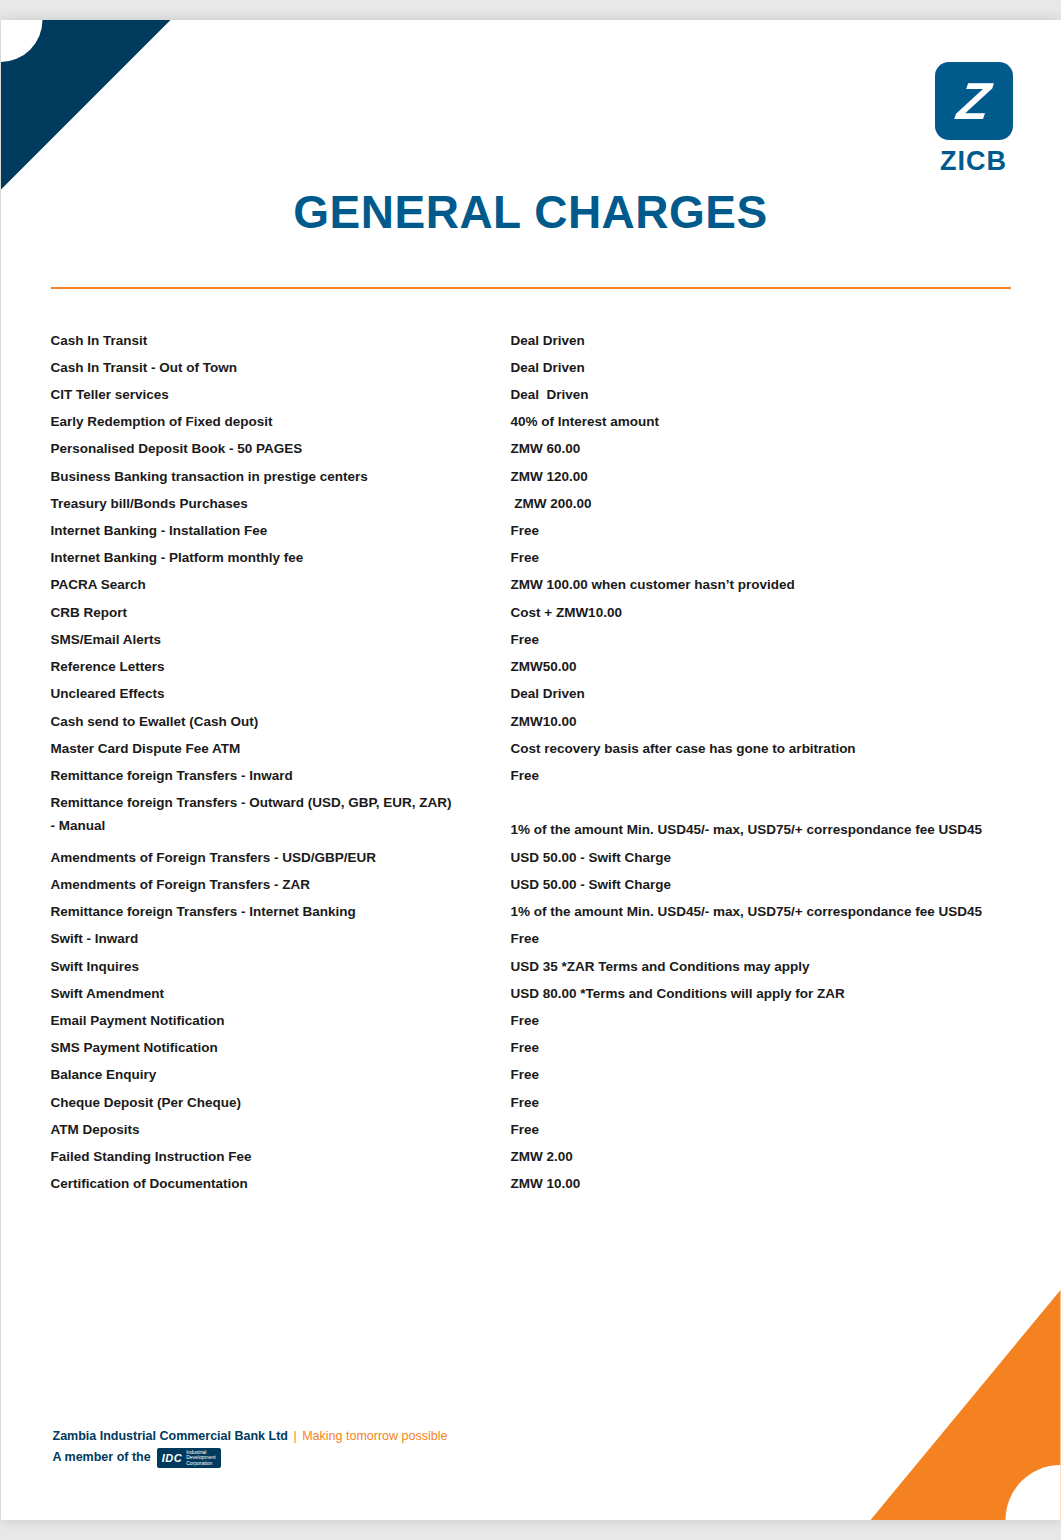Z
ZICB
GENERAL CHARGES
| Cash In Transit | Deal Driven |
| Cash In Transit - Out of Town | Deal Driven |
| CIT Teller services | Deal Driven |
| Early Redemption of Fixed deposit | 40% of Interest amount |
| Personalised Deposit Book - 50 PAGES | ZMW 60.00 |
| Business Banking transaction in prestige centers | ZMW 120.00 |
| Treasury bill/Bonds Purchases | ZMW 200.00 |
| Internet Banking - Installation Fee | Free |
| Internet Banking - Platform monthly fee | Free |
| PACRA Search | ZMW 100.00 when customer hasn’t provided |
| CRB Report | Cost + ZMW10.00 |
| SMS/Email Alerts | Free |
| Reference Letters | ZMW50.00 |
| Uncleared Effects | Deal Driven |
| Cash send to Ewallet (Cash Out) | ZMW10.00 |
| Master Card Dispute Fee ATM | Cost recovery basis after case has gone to arbitration |
| Remittance foreign Transfers - Inward | Free |
| Remittance foreign Transfers - Outward (USD, GBP, EUR, ZAR) | |
| - Manual | 1% of the amount Min. USD45/- max, USD75/+ correspondance fee USD45 |
| Amendments of Foreign Transfers - USD/GBP/EUR | USD 50.00 - Swift Charge |
| Amendments of Foreign Transfers - ZAR | USD 50.00 - Swift Charge |
| Remittance foreign Transfers - Internet Banking | 1% of the amount Min. USD45/- max, USD75/+ correspondance fee USD45 |
| Swift - Inward | Free |
| Swift Inquires | USD 35 *ZAR Terms and Conditions may apply |
| Swift Amendment | USD 80.00 *Terms and Conditions will apply for ZAR |
| Email Payment Notification | Free |
| SMS Payment Notification | Free |
| Balance Enquiry | Free |
| Cheque Deposit (Per Cheque) | Free |
| ATM Deposits | Free |
| Failed Standing Instruction Fee | ZMW 2.00 |
| Certification of Documentation | ZMW 10.00 |
Zambia Industrial Commercial Bank Ltd | Making tomorrow possible
A member of the IDCIndustrial
Development
Corporation